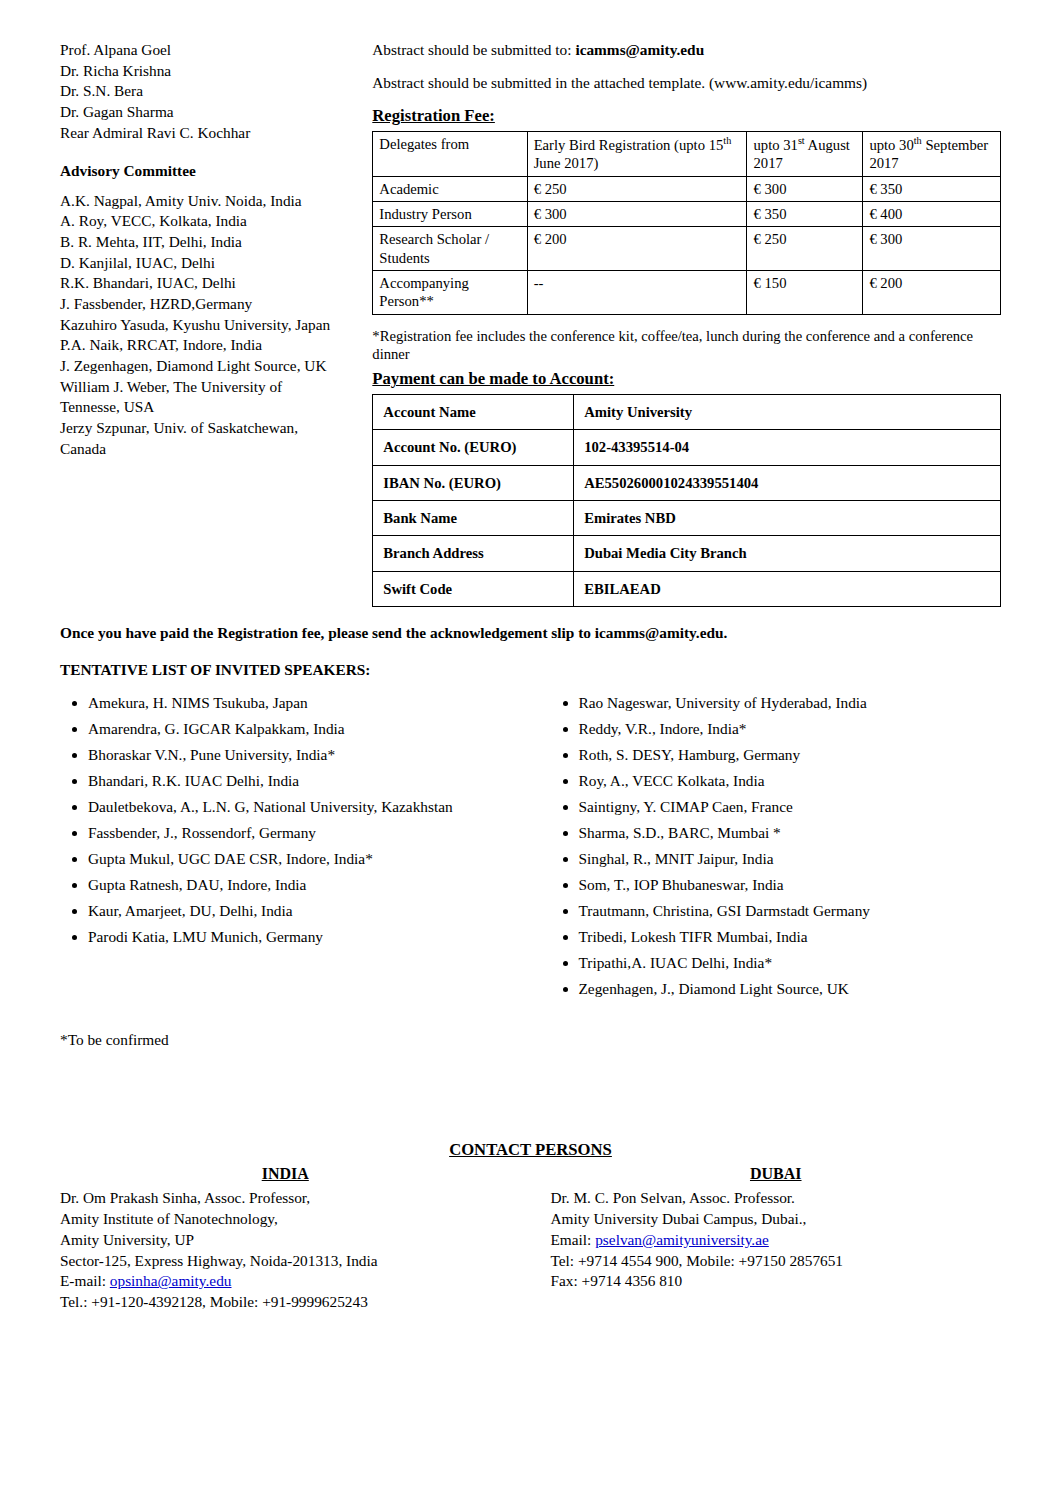Prof. Alpana Goel
Dr. Richa Krishna
Dr. S.N. Bera
Dr. Gagan Sharma
Rear Admiral Ravi C. Kochhar
Advisory Committee
A.K. Nagpal, Amity Univ. Noida, India
A. Roy, VECC, Kolkata, India
B. R. Mehta, IIT, Delhi, India
D. Kanjilal, IUAC, Delhi
R.K. Bhandari, IUAC, Delhi
J. Fassbender, HZRD,Germany
Kazuhiro Yasuda, Kyushu University, Japan
P.A. Naik, RRCAT, Indore, India
J. Zegenhagen, Diamond Light Source, UK
William J. Weber, The University of Tennesse, USA
Jerzy Szpunar, Univ. of Saskatchewan, Canada
Abstract should be submitted to: icamms@amity.edu
Abstract should be submitted in the attached template. (www.amity.edu/icamms)
Registration Fee:
| Delegates from | Early Bird Registration (upto 15 th June 2017) | upto 31 st August 2017 | upto 30 th September 2017 |
| Academic | € 250 | € 300 | € 350 |
| Industry Person | € 300 | € 350 | € 400 |
| Research Scholar / Students | € 200 | € 250 | € 300 |
| Accompanying Person** | -- | € 150 | € 200 |
*Registration fee includes the conference kit, coffee/tea, lunch during the conference and a conference dinner
Payment can be made to Account:
| Account Name | Amity University |
| Account No. (EURO) | 102-43395514-04 |
| IBAN No. (EURO) | AE550260001024339551404 |
| Bank Name | Emirates NBD |
| Branch Address | Dubai Media City Branch |
| Swift Code | EBILAEAD |
Once you have paid the Registration fee, please send the acknowledgement slip to icamms@amity.edu.
TENTATIVE LIST OF INVITED SPEAKERS:
Amekura, H. NIMS Tsukuba, Japan
Amarendra, G. IGCAR Kalpakkam, India
Bhoraskar V.N., Pune University, India*
Bhandari, R.K. IUAC Delhi, India
Dauletbekova, A., L.N. G, National University, Kazakhstan
Fassbender, J., Rossendorf, Germany
Gupta Mukul, UGC DAE CSR, Indore, India*
Gupta Ratnesh, DAU, Indore, India
Kaur, Amarjeet, DU, Delhi, India
Parodi Katia, LMU Munich, Germany
Rao Nageswar, University of Hyderabad, India
Reddy, V.R., Indore, India*
Roth, S. DESY, Hamburg, Germany
Roy, A., VECC Kolkata, India
Saintigny, Y. CIMAP Caen, France
Sharma, S.D., BARC, Mumbai *
Singhal, R., MNIT Jaipur, India
Som, T., IOP Bhubaneswar, India
Trautmann, Christina, GSI Darmstadt Germany
Tribedi, Lokesh TIFR Mumbai, India
Tripathi,A. IUAC Delhi, India*
Zegenhagen, J., Diamond Light Source, UK
*To be confirmed
CONTACT PERSONS
INDIA
Dr. Om Prakash Sinha, Assoc. Professor,
Amity Institute of Nanotechnology,
Amity University, UP
Sector-125, Express Highway, Noida-201313, India
E-mail: opsinha@amity.edu
Tel.: +91-120-4392128, Mobile: +91-9999625243
DUBAI
Dr. M. C. Pon Selvan, Assoc. Professor.
Amity University Dubai Campus, Dubai.,
Email: pselvan@amityuniversity.ae
Tel: +9714 4554 900, Mobile: +97150 2857651
Fax: +9714 4356 810